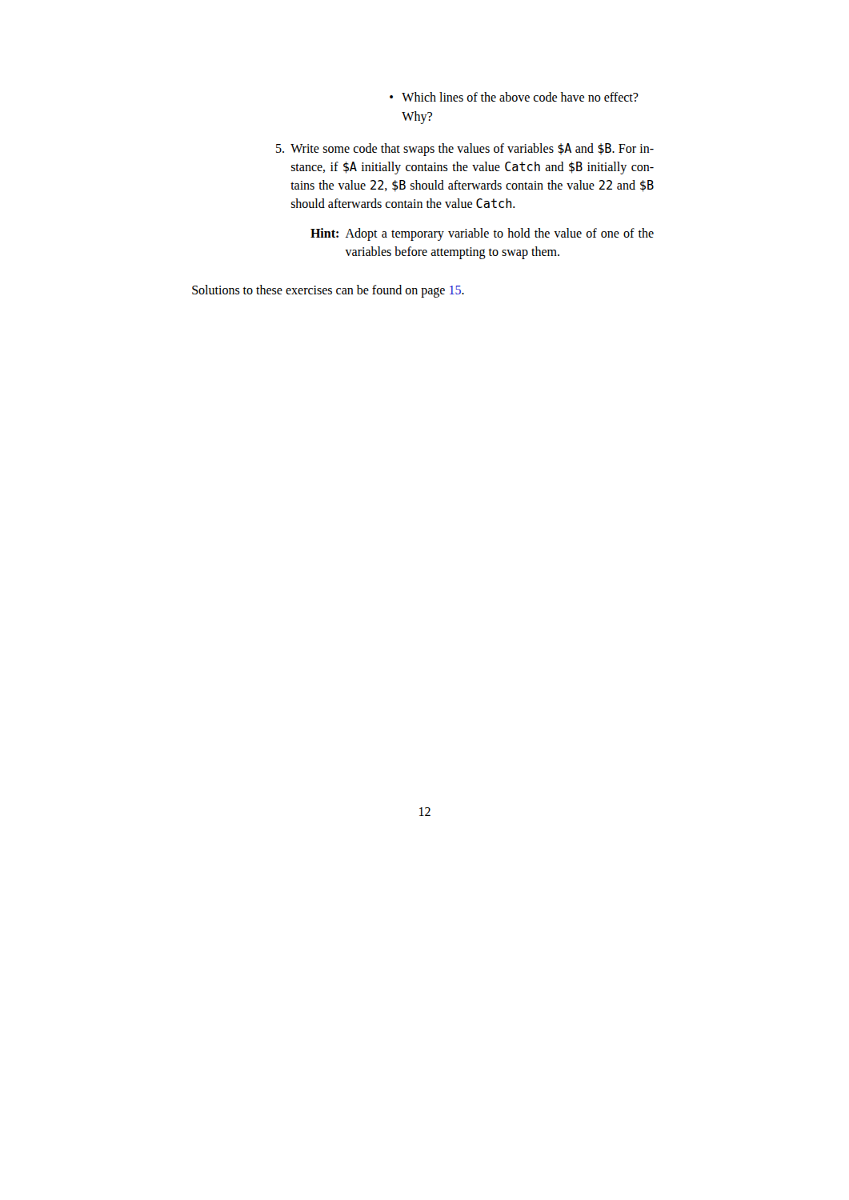Which lines of the above code have no effect? Why?
Write some code that swaps the values of variables $A and $B. For instance, if $A initially contains the value Catch and $B initially contains the value 22, $B should afterwards contain the value 22 and $B should afterwards contain the value Catch.
Hint: Adopt a temporary variable to hold the value of one of the variables before attempting to swap them.
Solutions to these exercises can be found on page 15.
12